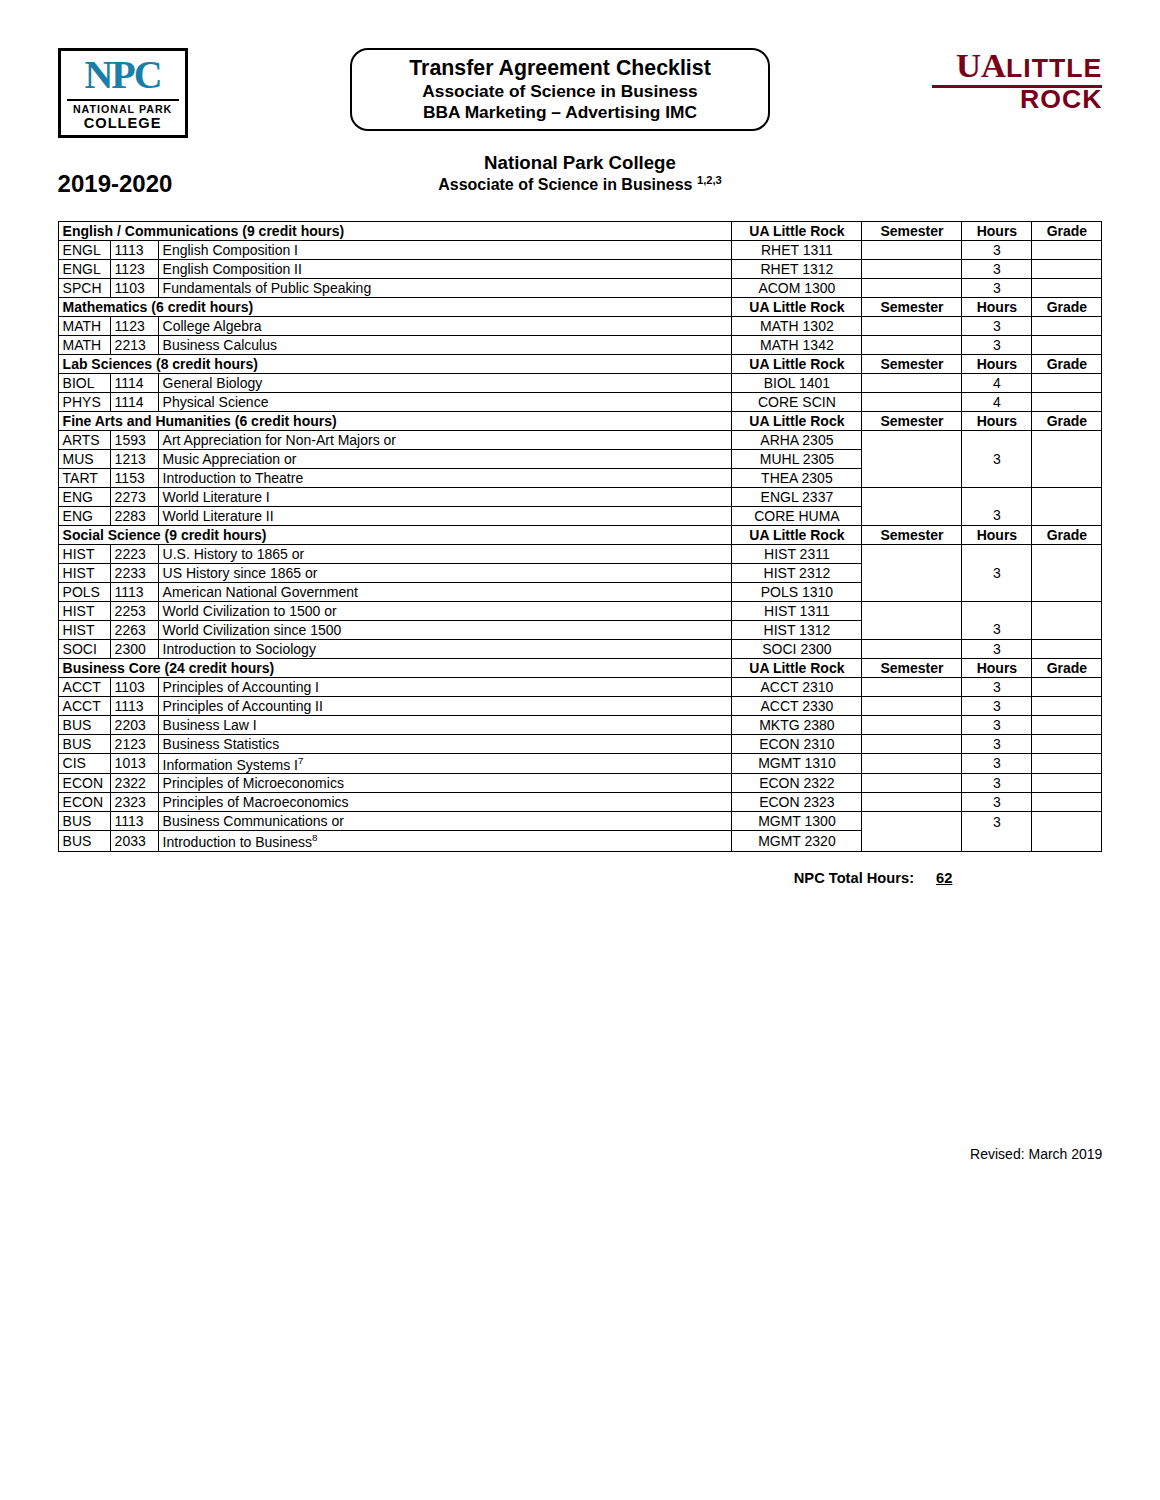NPC
NATIONAL PARK
COLLEGE
Transfer Agreement Checklist
Associate of Science in Business
BBA Marketing – Advertising IMC
UA LITTLE
ROCK
2019-2020
National Park College
Associate of Science in Business 1,2,3
| English / Communications (9 credit hours) | UA Little Rock | Semester | Hours | Grade |
| ENGL | 1113 | English Composition I | RHET 1311 | | 3 | |
| ENGL | 1123 | English Composition II | RHET 1312 | | 3 | |
| SPCH | 1103 | Fundamentals of Public Speaking | ACOM 1300 | | 3 | |
| Mathematics (6 credit hours) | UA Little Rock | Semester | Hours | Grade |
| MATH | 1123 | College Algebra | MATH 1302 | | 3 | |
| MATH | 2213 | Business Calculus | MATH 1342 | | 3 | |
| Lab Sciences (8 credit hours) | UA Little Rock | Semester | Hours | Grade |
| BIOL | 1114 | General Biology | BIOL 1401 | | 4 | |
| PHYS | 1114 | Physical Science | CORE SCIN | | 4 | |
| Fine Arts and Humanities (6 credit hours) | UA Little Rock | Semester | Hours | Grade |
| ARTS | 1593 | Art Appreciation for Non-Art Majors or | ARHA 2305 | | | |
| MUS | 1213 | Music Appreciation or | MUHL 2305 | | 3 | |
| TART | 1153 | Introduction to Theatre | THEA 2305 | | | |
| ENG | 2273 | World Literature I | ENGL 2337 | | | |
| ENG | 2283 | World Literature II | CORE HUMA | | 3 | |
| Social Science (9 credit hours) | UA Little Rock | Semester | Hours | Grade |
| HIST | 2223 | U.S. History to 1865 or | HIST 2311 | | | |
| HIST | 2233 | US History since 1865 or | HIST 2312 | | 3 | |
| POLS | 1113 | American National Government | POLS 1310 | | | |
| HIST | 2253 | World Civilization to 1500 or | HIST 1311 | | | |
| HIST | 2263 | World Civilization since 1500 | HIST 1312 | | 3 | |
| SOCI | 2300 | Introduction to Sociology | SOCI 2300 | | 3 | |
| Business Core (24 credit hours) | UA Little Rock | Semester | Hours | Grade |
| ACCT | 1103 | Principles of Accounting I | ACCT 2310 | | 3 | |
| ACCT | 1113 | Principles of Accounting II | ACCT 2330 | | 3 | |
| BUS | 2203 | Business Law I | MKTG 2380 | | 3 | |
| BUS | 2123 | Business Statistics | ECON 2310 | | 3 | |
| CIS | 1013 | Information Systems I 7 | MGMT 1310 | | 3 | |
| ECON | 2322 | Principles of Microeconomics | ECON 2322 | | 3 | |
| ECON | 2323 | Principles of Macroeconomics | ECON 2323 | | 3 | |
| BUS | 1113 | Business Communications or | MGMT 1300 | | 3 | |
| BUS | 2033 | Introduction to Business 8 | MGMT 2320 | | | |
NPC Total Hours: 62
Revised: March 2019